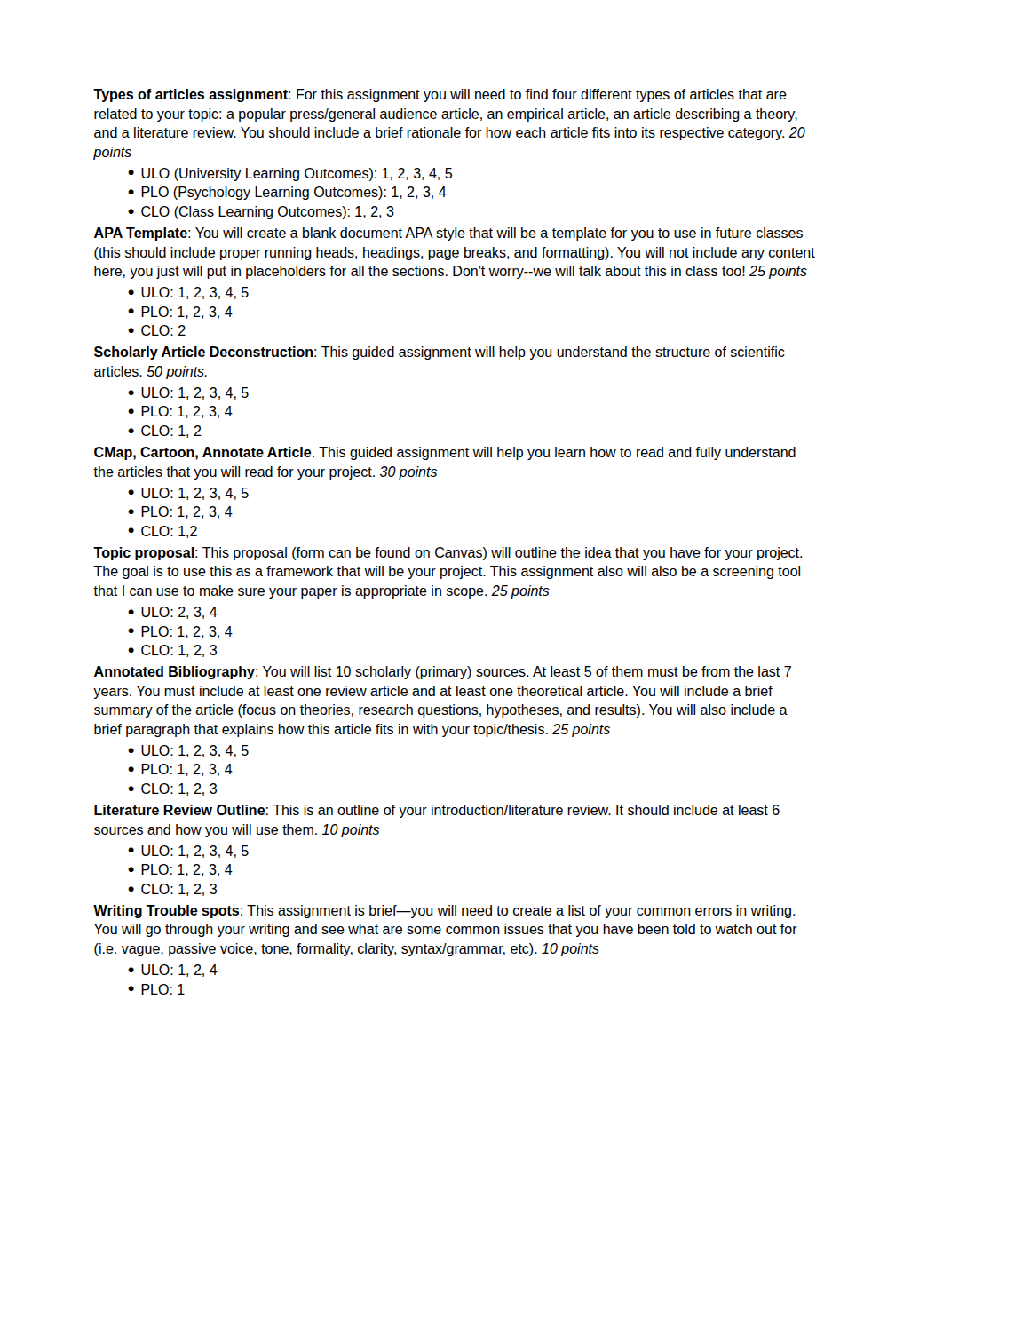Types of articles assignment: For this assignment you will need to find four different types of articles that are related to your topic: a popular press/general audience article, an empirical article, an article describing a theory, and a literature review. You should include a brief rationale for how each article fits into its respective category. 20 points
ULO (University Learning Outcomes): 1, 2, 3, 4, 5
PLO (Psychology Learning Outcomes): 1, 2, 3, 4
CLO (Class Learning Outcomes): 1, 2, 3
APA Template: You will create a blank document APA style that will be a template for you to use in future classes (this should include proper running heads, headings, page breaks, and formatting). You will not include any content here, you just will put in placeholders for all the sections. Don't worry--we will talk about this in class too! 25 points
ULO: 1, 2, 3, 4, 5
PLO: 1, 2, 3, 4
CLO: 2
Scholarly Article Deconstruction: This guided assignment will help you understand the structure of scientific articles. 50 points.
ULO: 1, 2, 3, 4, 5
PLO: 1, 2, 3, 4
CLO: 1, 2
CMap, Cartoon, Annotate Article. This guided assignment will help you learn how to read and fully understand the articles that you will read for your project. 30 points
ULO: 1, 2, 3, 4, 5
PLO: 1, 2, 3, 4
CLO: 1,2
Topic proposal: This proposal (form can be found on Canvas) will outline the idea that you have for your project. The goal is to use this as a framework that will be your project. This assignment also will also be a screening tool that I can use to make sure your paper is appropriate in scope. 25 points
ULO: 2, 3, 4
PLO: 1, 2, 3, 4
CLO: 1, 2, 3
Annotated Bibliography: You will list 10 scholarly (primary) sources. At least 5 of them must be from the last 7 years. You must include at least one review article and at least one theoretical article. You will include a brief summary of the article (focus on theories, research questions, hypotheses, and results). You will also include a brief paragraph that explains how this article fits in with your topic/thesis. 25 points
ULO: 1, 2, 3, 4, 5
PLO: 1, 2, 3, 4
CLO: 1, 2, 3
Literature Review Outline: This is an outline of your introduction/literature review. It should include at least 6 sources and how you will use them. 10 points
ULO: 1, 2, 3, 4, 5
PLO: 1, 2, 3, 4
CLO: 1, 2, 3
Writing Trouble spots: This assignment is brief—you will need to create a list of your common errors in writing. You will go through your writing and see what are some common issues that you have been told to watch out for (i.e. vague, passive voice, tone, formality, clarity, syntax/grammar, etc). 10 points
ULO: 1, 2, 4
PLO: 1